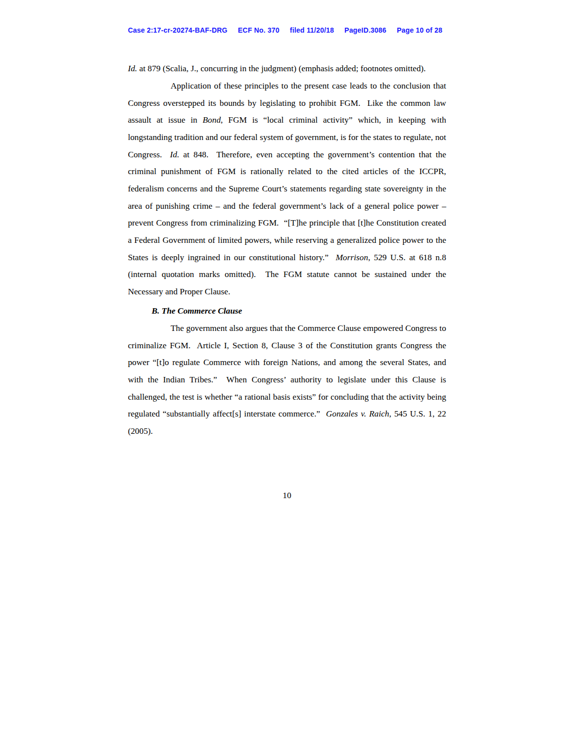Case 2:17-cr-20274-BAF-DRG ECF No. 370 filed 11/20/18 PageID.3086 Page 10 of 28
Id. at 879 (Scalia, J., concurring in the judgment) (emphasis added; footnotes omitted).
Application of these principles to the present case leads to the conclusion that Congress overstepped its bounds by legislating to prohibit FGM. Like the common law assault at issue in Bond, FGM is “local criminal activity” which, in keeping with longstanding tradition and our federal system of government, is for the states to regulate, not Congress. Id. at 848. Therefore, even accepting the government’s contention that the criminal punishment of FGM is rationally related to the cited articles of the ICCPR, federalism concerns and the Supreme Court’s statements regarding state sovereignty in the area of punishing crime – and the federal government’s lack of a general police power – prevent Congress from criminalizing FGM. “[T]he principle that [t]he Constitution created a Federal Government of limited powers, while reserving a generalized police power to the States is deeply ingrained in our constitutional history.” Morrison, 529 U.S. at 618 n.8 (internal quotation marks omitted). The FGM statute cannot be sustained under the Necessary and Proper Clause.
B. The Commerce Clause
The government also argues that the Commerce Clause empowered Congress to criminalize FGM. Article I, Section 8, Clause 3 of the Constitution grants Congress the power “[t]o regulate Commerce with foreign Nations, and among the several States, and with the Indian Tribes.” When Congress’ authority to legislate under this Clause is challenged, the test is whether “a rational basis exists” for concluding that the activity being regulated “substantially affect[s] interstate commerce.” Gonzales v. Raich, 545 U.S. 1, 22 (2005).
10